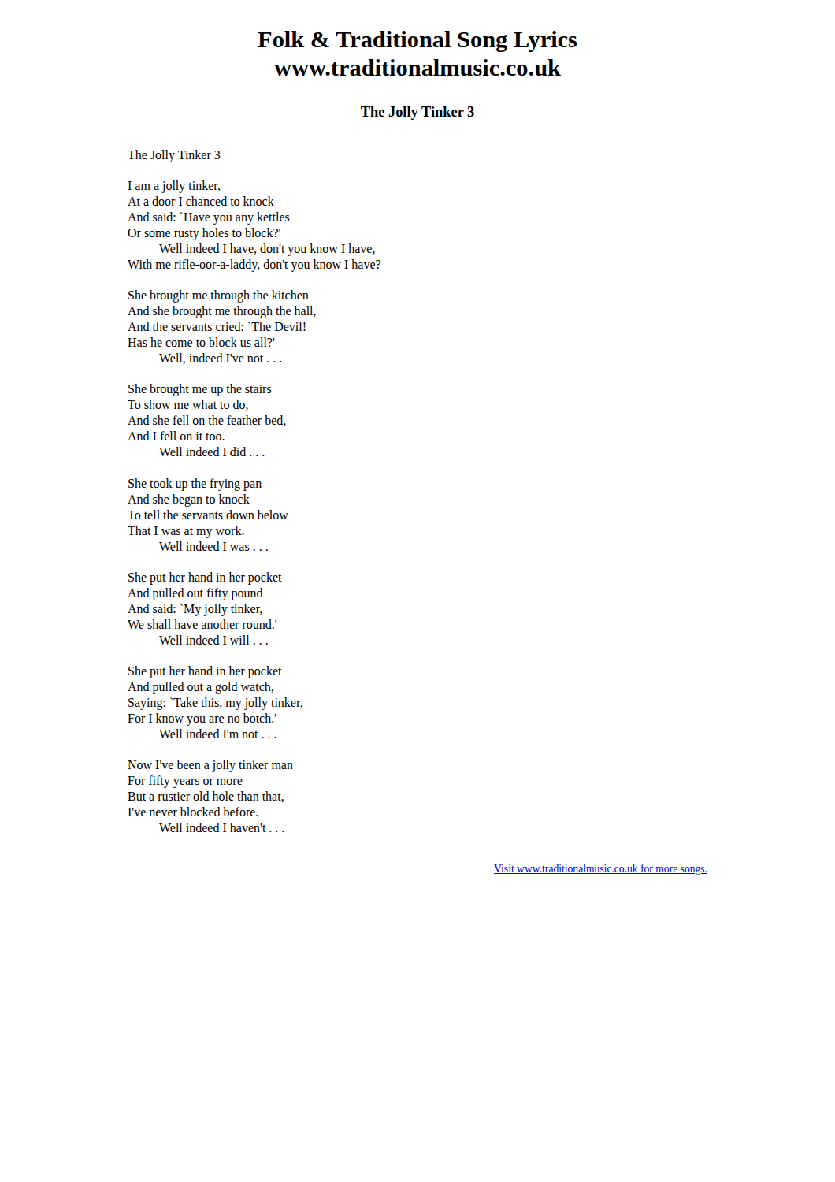Folk & Traditional Song Lyrics
www.traditionalmusic.co.uk
The Jolly Tinker 3
The Jolly Tinker 3
I am a jolly tinker,
At a door I chanced to knock
And said: `Have you any kettles
Or some rusty holes to block?'
Well indeed I have, don't you know I have,
With me rifle-oor-a-laddy, don't you know I have?
She brought me through the kitchen
And she brought me through the hall,
And the servants cried: `The Devil!
Has he come to block us all?'
Well, indeed I've not . . .
She brought me up the stairs
To show me what to do,
And she fell on the feather bed,
And I fell on it too.
Well indeed I did . . .
She took up the frying pan
And she began to knock
To tell the servants down below
That I was at my work.
Well indeed I was . . .
She put her hand in her pocket
And pulled out fifty pound
And said: `My jolly tinker,
We shall have another round.'
Well indeed I will . . .
She put her hand in her pocket
And pulled out a gold watch,
Saying: `Take this, my jolly tinker,
For I know you are no botch.'
Well indeed I'm not . . .
Now I've been a jolly tinker man
For fifty years or more
But a rustier old hole than that,
I've never blocked before.
Well indeed I haven't . . .
Visit www.traditionalmusic.co.uk for more songs.